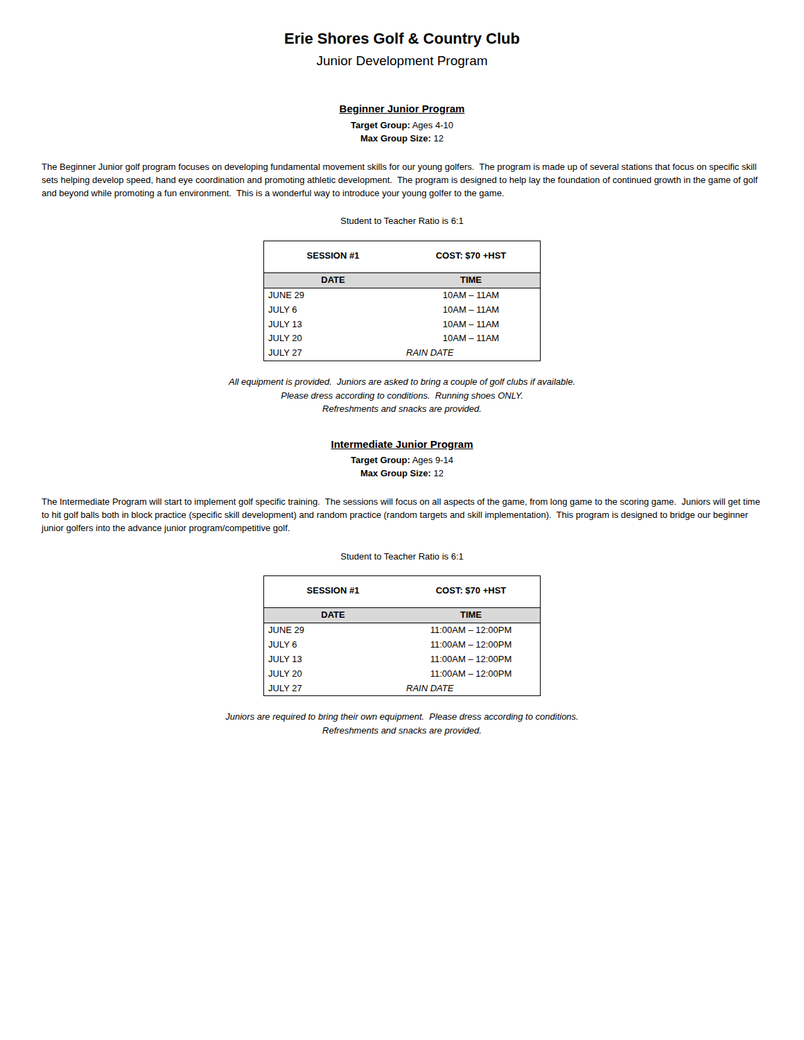Erie Shores Golf & Country Club
Junior Development Program
Beginner Junior Program
Target Group: Ages 4-10
Max Group Size: 12
The Beginner Junior golf program focuses on developing fundamental movement skills for our young golfers. The program is made up of several stations that focus on specific skill sets helping develop speed, hand eye coordination and promoting athletic development. The program is designed to help lay the foundation of continued growth in the game of golf and beyond while promoting a fun environment. This is a wonderful way to introduce your young golfer to the game.
Student to Teacher Ratio is 6:1
| SESSION #1 | COST: $70 +HST |
| DATE | TIME |
| JUNE 29 | 10AM – 11AM |
| JULY 6 | 10AM – 11AM |
| JULY 13 | 10AM – 11AM |
| JULY 20 | 10AM – 11AM |
| JULY 27 | RAIN DATE |
All equipment is provided. Juniors are asked to bring a couple of golf clubs if available.
Please dress according to conditions. Running shoes ONLY.
Refreshments and snacks are provided.
Intermediate Junior Program
Target Group: Ages 9-14
Max Group Size: 12
The Intermediate Program will start to implement golf specific training. The sessions will focus on all aspects of the game, from long game to the scoring game. Juniors will get time to hit golf balls both in block practice (specific skill development) and random practice (random targets and skill implementation). This program is designed to bridge our beginner junior golfers into the advance junior program/competitive golf.
Student to Teacher Ratio is 6:1
| SESSION #1 | COST: $70 +HST |
| DATE | TIME |
| JUNE 29 | 11:00AM – 12:00PM |
| JULY 6 | 11:00AM – 12:00PM |
| JULY 13 | 11:00AM – 12:00PM |
| JULY 20 | 11:00AM – 12:00PM |
| JULY 27 | RAIN DATE |
Juniors are required to bring their own equipment. Please dress according to conditions.
Refreshments and snacks are provided.